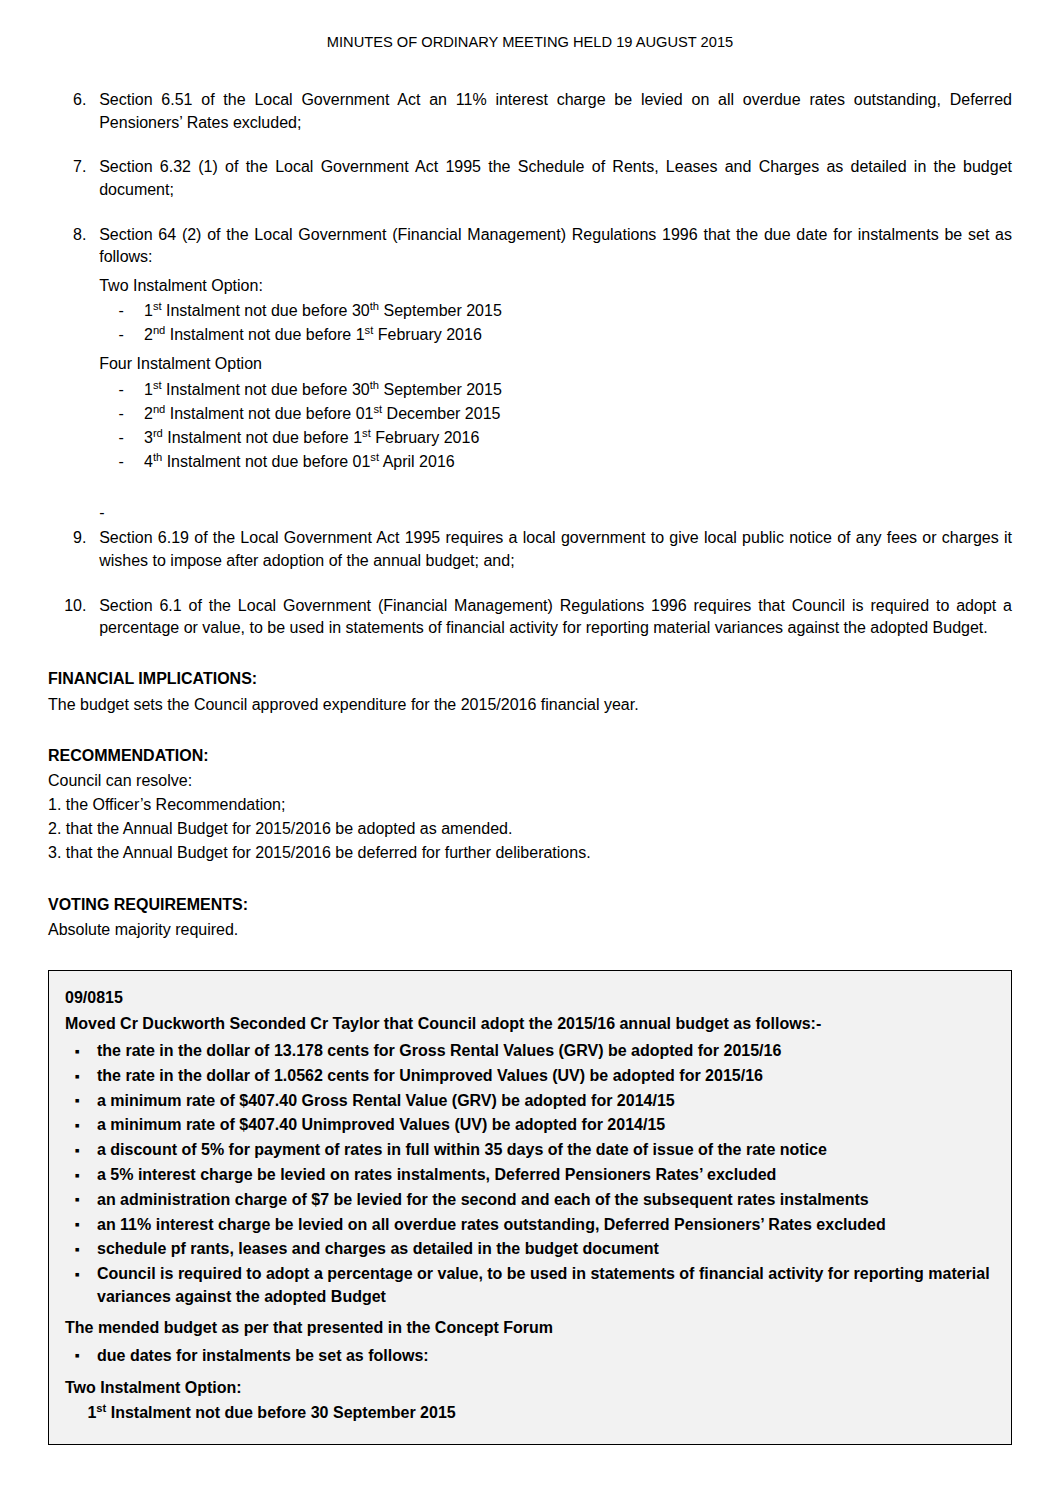MINUTES OF ORDINARY MEETING HELD 19 AUGUST 2015
6. Section 6.51 of the Local Government Act an 11% interest charge be levied on all overdue rates outstanding, Deferred Pensioners’ Rates excluded;
7. Section 6.32 (1) of the Local Government Act 1995 the Schedule of Rents, Leases and Charges as detailed in the budget document;
8. Section 64 (2) of the Local Government (Financial Management) Regulations 1996 that the due date for instalments be set as follows:
Two Instalment Option:
1st Instalment not due before 30th September 2015
2nd Instalment not due before 1st February 2016
Four Instalment Option
1st Instalment not due before 30th September 2015
2nd Instalment not due before 01st December 2015
3rd Instalment not due before 1st February 2016
4th Instalment not due before 01st April 2016
-
9. Section 6.19 of the Local Government Act 1995 requires a local government to give local public notice of any fees or charges it wishes to impose after adoption of the annual budget; and;
10. Section 6.1 of the Local Government (Financial Management) Regulations 1996 requires that Council is required to adopt a percentage or value, to be used in statements of financial activity for reporting material variances against the adopted Budget.
FINANCIAL IMPLICATIONS:
The budget sets the Council approved expenditure for the 2015/2016 financial year.
RECOMMENDATION:
Council can resolve:
1. the Officer’s Recommendation;
2. that the Annual Budget for 2015/2016 be adopted as amended.
3. that the Annual Budget for 2015/2016 be deferred for further deliberations.
VOTING REQUIREMENTS:
Absolute majority required.
09/0815
Moved Cr Duckworth Seconded Cr Taylor that Council adopt the 2015/16 annual budget as follows:-
the rate in the dollar of 13.178 cents for Gross Rental Values (GRV) be adopted for 2015/16
the rate in the dollar of 1.0562 cents for Unimproved Values (UV) be adopted for 2015/16
a minimum rate of $407.40 Gross Rental Value (GRV) be adopted for 2014/15
a minimum rate of $407.40 Unimproved Values (UV) be adopted for 2014/15
a discount of 5% for payment of rates in full within 35 days of the date of issue of the rate notice
a 5% interest charge be levied on rates instalments, Deferred Pensioners Rates’ excluded
an administration charge of $7 be levied for the second and each of the subsequent rates instalments
an 11% interest charge be levied on all overdue rates outstanding, Deferred Pensioners’ Rates excluded
schedule pf rants, leases and charges as detailed in the budget document
Council is required to adopt a percentage or value, to be used in statements of financial activity for reporting material variances against the adopted Budget
The mended budget as per that presented in the Concept Forum
due dates for instalments be set as follows:
Two Instalment Option:
1st Instalment not due before 30 September 2015